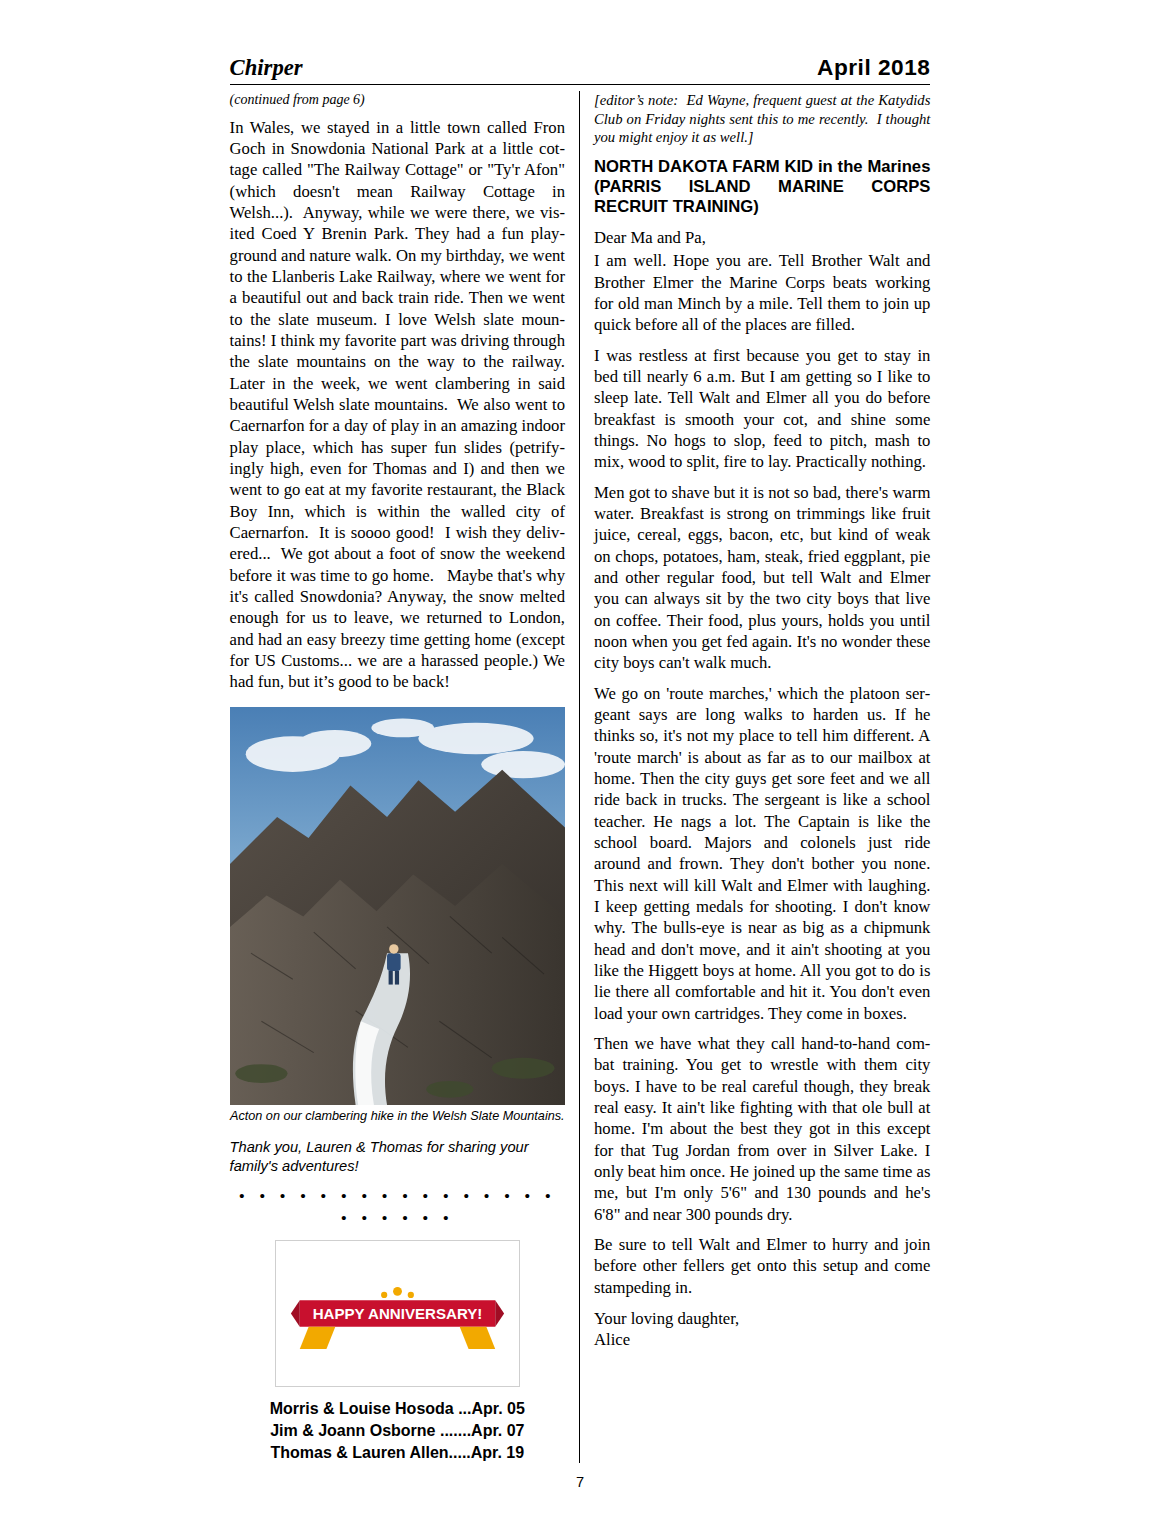Chirper
April 2018
(continued from page 6)
In Wales, we stayed in a little town called Fron Goch in Snowdonia National Park at a little cottage called "The Railway Cottage" or "Ty'r Afon" (which doesn't mean Railway Cottage in Welsh...). Anyway, while we were there, we visited Coed Y Brenin Park. They had a fun playground and nature walk. On my birthday, we went to the Llanberis Lake Railway, where we went for a beautiful out and back train ride. Then we went to the slate museum. I love Welsh slate mountains! I think my favorite part was driving through the slate mountains on the way to the railway. Later in the week, we went clambering in said beautiful Welsh slate mountains. We also went to Caernarfon for a day of play in an amazing indoor play place, which has super fun slides (petrifyingly high, even for Thomas and I) and then we went to go eat at my favorite restaurant, the Black Boy Inn, which is within the walled city of Caernarfon. It is soooo good! I wish they delivered... We got about a foot of snow the weekend before it was time to go home. Maybe that's why it's called Snowdonia? Anyway, the snow melted enough for us to leave, we returned to London, and had an easy breezy time getting home (except for US Customs... we are a harassed people.) We had fun, but it’s good to be back!
Acton on our clambering hike in the Welsh Slate Mountains.
Thank you, Lauren & Thomas for sharing your family's adventures!
• • • • • • • • • • • • • • • • • • • • • •
Morris & Louise Hosoda ...Apr. 05
Jim & Joann Osborne .......Apr. 07
Thomas & Lauren Allen.....Apr. 19
[editor’s note: Ed Wayne, frequent guest at the Katydids Club on Friday nights sent this to me recently. I thought you might enjoy it as well.]
NORTH DAKOTA FARM KID in the Marines (PARRIS ISLAND MARINE CORPS RECRUIT TRAINING)
Dear Ma and Pa,
I am well. Hope you are. Tell Brother Walt and Brother Elmer the Marine Corps beats working for old man Minch by a mile. Tell them to join up quick before all of the places are filled.
I was restless at first because you get to stay in bed till nearly 6 a.m. But I am getting so I like to sleep late. Tell Walt and Elmer all you do before breakfast is smooth your cot, and shine some things. No hogs to slop, feed to pitch, mash to mix, wood to split, fire to lay. Practically nothing.
Men got to shave but it is not so bad, there's warm water. Breakfast is strong on trimmings like fruit juice, cereal, eggs, bacon, etc, but kind of weak on chops, potatoes, ham, steak, fried eggplant, pie and other regular food, but tell Walt and Elmer you can always sit by the two city boys that live on coffee. Their food, plus yours, holds you until noon when you get fed again. It's no wonder these city boys can't walk much.
We go on 'route marches,' which the platoon sergeant says are long walks to harden us. If he thinks so, it's not my place to tell him different. A 'route march' is about as far as to our mailbox at home. Then the city guys get sore feet and we all ride back in trucks. The sergeant is like a school teacher. He nags a lot. The Captain is like the school board. Majors and colonels just ride around and frown. They don't bother you none. This next will kill Walt and Elmer with laughing. I keep getting medals for shooting. I don't know why. The bulls-eye is near as big as a chipmunk head and don't move, and it ain't shooting at you like the Higgett boys at home. All you got to do is lie there all comfortable and hit it. You don't even load your own cartridges. They come in boxes.
Then we have what they call hand-to-hand combat training. You get to wrestle with them city boys. I have to be real careful though, they break real easy. It ain't like fighting with that ole bull at home. I'm about the best they got in this except for that Tug Jordan from over in Silver Lake. I only beat him once. He joined up the same time as me, but I'm only 5'6" and 130 pounds and he's 6'8" and near 300 pounds dry.
Be sure to tell Walt and Elmer to hurry and join before other fellers get onto this setup and come stampeding in.
Your loving daughter, Alice
7